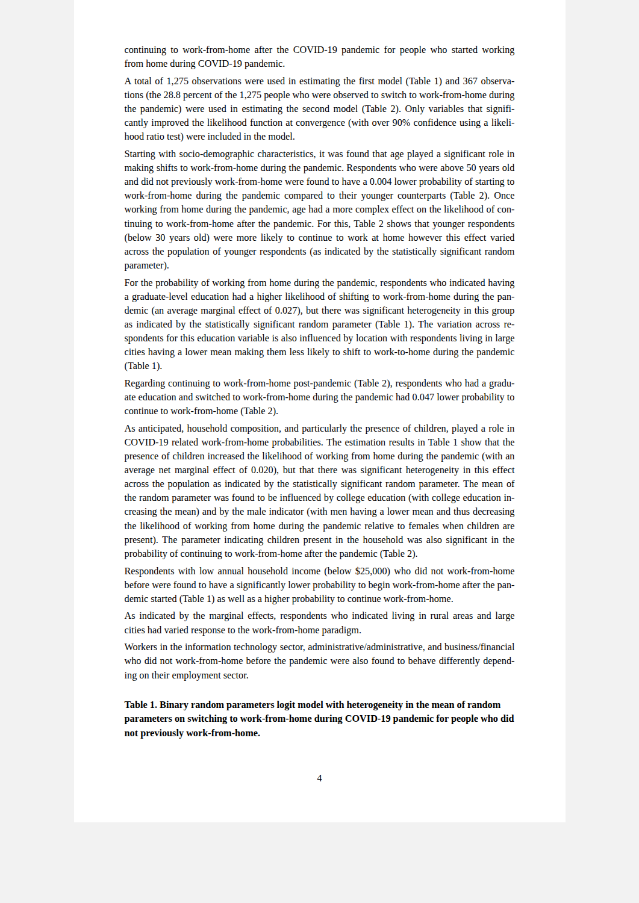continuing to work-from-home after the COVID-19 pandemic for people who started working from home during COVID-19 pandemic.
A total of 1,275 observations were used in estimating the first model (Table 1) and 367 observations (the 28.8 percent of the 1,275 people who were observed to switch to work-from-home during the pandemic) were used in estimating the second model (Table 2). Only variables that significantly improved the likelihood function at convergence (with over 90% confidence using a likelihood ratio test) were included in the model.
Starting with socio-demographic characteristics, it was found that age played a significant role in making shifts to work-from-home during the pandemic. Respondents who were above 50 years old and did not previously work-from-home were found to have a 0.004 lower probability of starting to work-from-home during the pandemic compared to their younger counterparts (Table 2). Once working from home during the pandemic, age had a more complex effect on the likelihood of continuing to work-from-home after the pandemic. For this, Table 2 shows that younger respondents (below 30 years old) were more likely to continue to work at home however this effect varied across the population of younger respondents (as indicated by the statistically significant random parameter).
For the probability of working from home during the pandemic, respondents who indicated having a graduate-level education had a higher likelihood of shifting to work-from-home during the pandemic (an average marginal effect of 0.027), but there was significant heterogeneity in this group as indicated by the statistically significant random parameter (Table 1). The variation across respondents for this education variable is also influenced by location with respondents living in large cities having a lower mean making them less likely to shift to work-to-home during the pandemic (Table 1).
Regarding continuing to work-from-home post-pandemic (Table 2), respondents who had a graduate education and switched to work-from-home during the pandemic had 0.047 lower probability to continue to work-from-home (Table 2).
As anticipated, household composition, and particularly the presence of children, played a role in COVID-19 related work-from-home probabilities. The estimation results in Table 1 show that the presence of children increased the likelihood of working from home during the pandemic (with an average net marginal effect of 0.020), but that there was significant heterogeneity in this effect across the population as indicated by the statistically significant random parameter. The mean of the random parameter was found to be influenced by college education (with college education increasing the mean) and by the male indicator (with men having a lower mean and thus decreasing the likelihood of working from home during the pandemic relative to females when children are present). The parameter indicating children present in the household was also significant in the probability of continuing to work-from-home after the pandemic (Table 2).
Respondents with low annual household income (below $25,000) who did not work-from-home before were found to have a significantly lower probability to begin work-from-home after the pandemic started (Table 1) as well as a higher probability to continue work-from-home.
As indicated by the marginal effects, respondents who indicated living in rural areas and large cities had varied response to the work-from-home paradigm.
Workers in the information technology sector, administrative/administrative, and business/financial who did not work-from-home before the pandemic were also found to behave differently depending on their employment sector.
Table 1. Binary random parameters logit model with heterogeneity in the mean of random parameters on switching to work-from-home during COVID-19 pandemic for people who did not previously work-from-home.
4